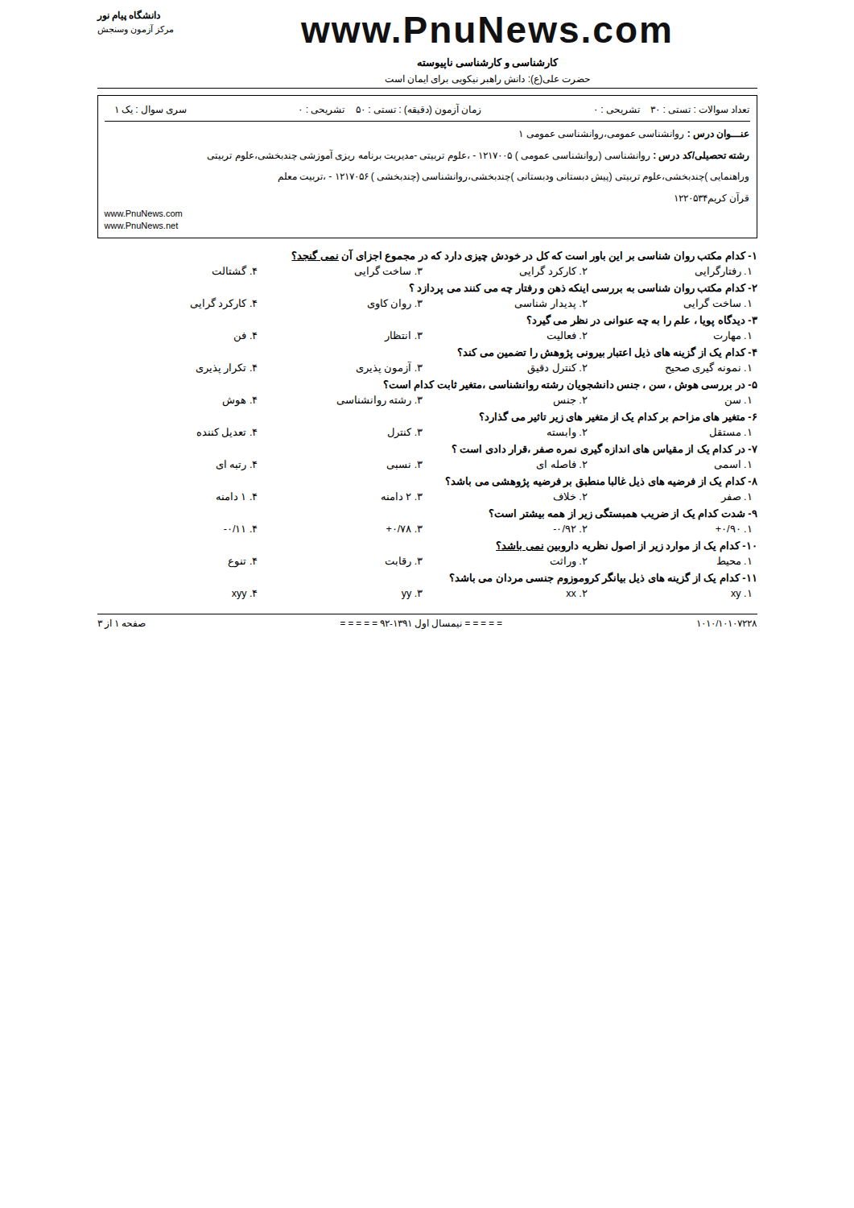www.PnuNews.com
کارشناسی و کارشناسی ناپیوسته
حضرت علی(ع): دانش راهبر نیکویی برای ایمان است
دانشگاه پیام نور
مرکز آزمون وسنجش
تعداد سوالات : تستی : ۳۰ تشریحی : ۰ زمان آزمون (دقیقه) : تستی : ۵۰ تشریحی : ۰ سری سوال : یک ۱
عنـــوان درس : روانشناسی عمومی،روانشناسی عمومی ۱
رشته تحصیلی/کد درس : روانشناسی (روانشناسی عمومی ) ۱۲۱۷۰۰۵ - ،علوم تربیتی -مدیریت برنامه ریزی آموزشی چندبخشی،علوم تربیتی
وراهنمایی )چندبخشی،علوم تربیتی (پیش دبستانی ودبستانی )چندبخشی،روانشناسی (چندبخشی ) ۱۲۱۷۰۵۶ - ،تربیت معلم
قرآن کریم۱۲۲۰۵۳۴
www.PnuNews.com
www.PnuNews.net
۱- کدام مکتب روان شناسی بر این باور است که کل در خودش چیزی دارد که در مجموع اجزای آن نمی گنجد؟
۱. رفتارگرایی
۲. کارکرد گرایی
۳. ساخت گرایی
۴. گشتالت
۲- کدام مکتب روان شناسی به بررسی اینکه ذهن و رفتار چه می کنند می پردازد ؟
۱. ساخت گرایی
۲. پدیدار شناسی
۳. روان کاوی
۴. کارکرد گرایی
۳- دیدگاه پویا ، علم را به چه عنوانی در نظر می گیرد؟
۱. مهارت
۲. فعالیت
۳. انتظار
۴. فن
۴- کدام یک از گزینه های ذیل اعتبار بیرونی پژوهش را تضمین می کند؟
۱. نمونه گیری صحیح
۲. کنترل دقیق
۳. آزمون پذیری
۴. تکرار پذیری
۵- در بررسی هوش ، سن ، جنس دانشجویان رشته روانشناسی ،متغیر ثابت کدام است؟
۱. سن
۲. جنس
۳. رشته روانشناسی
۴. هوش
۶- متغیر های مزاحم بر کدام یک از متغیر های زیر تاثیر می گذارد؟
۱. مستقل
۲. وابسته
۳. کنترل
۴. تعدیل کننده
۷- در کدام یک از مقیاس های اندازه گیری نمره صفر ،قرار دادی است ؟
۱. اسمی
۲. فاصله ای
۳. نسبی
۴. رتبه ای
۸- کدام یک از فرضیه های ذیل غالبا منطبق بر فرضیه پژوهشی می باشد؟
۱. صفر
۲. خلاف
۳. ۲ دامنه
۴. ۱ دامنه
۹- شدت کدام یک از ضریب همبستگی زیر از همه بیشتر است؟
۱. +۰/۹۰
۲. -۰/۹۲
۳. +۰/۷۸
۴. -۰/۱۱
۱۰- کدام یک از موارد زیر از اصول نظریه داروبین نمی باشد؟
۱. محیط
۲. وراثت
۳. رقابت
۴. تنوع
۱۱- کدام یک از گزینه های ذیل بیانگر کروموزوم جنسی مردان می باشد؟
۱. xy
۲. xx
۳. yy
۴. xyy
۱۰۱۰/۱۰۱۰۷۲۲۸ = = = = = نیمسال اول ۱۳۹۱-۹۲ = = = = = صفحه ۱ از ۳